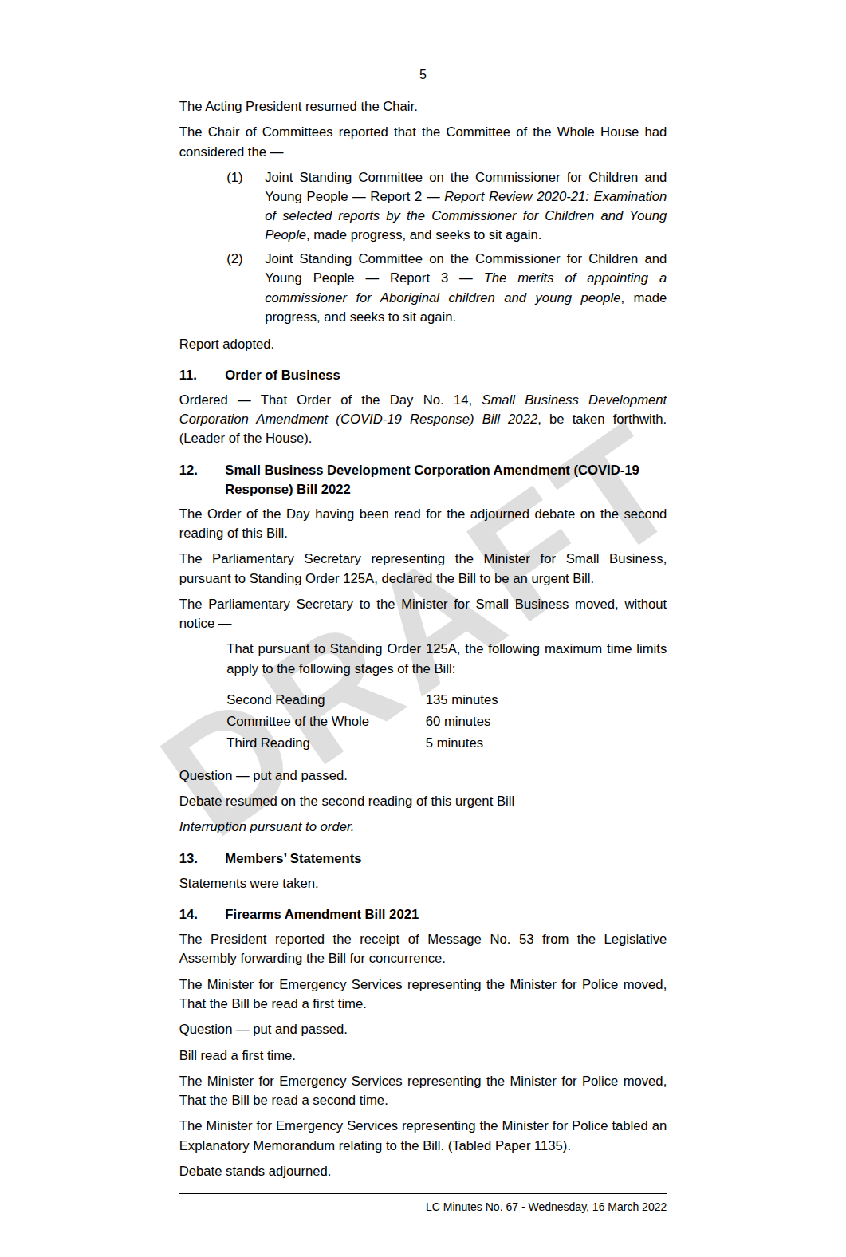DRAFT
5
The Acting President resumed the Chair.
The Chair of Committees reported that the Committee of the Whole House had considered the —
(1) Joint Standing Committee on the Commissioner for Children and Young People — Report 2 — Report Review 2020-21: Examination of selected reports by the Commissioner for Children and Young People, made progress, and seeks to sit again.
(2) Joint Standing Committee on the Commissioner for Children and Young People — Report 3 — The merits of appointing a commissioner for Aboriginal children and young people, made progress, and seeks to sit again.
Report adopted.
11. Order of Business
Ordered — That Order of the Day No. 14, Small Business Development Corporation Amendment (COVID-19 Response) Bill 2022, be taken forthwith. (Leader of the House).
12. Small Business Development Corporation Amendment (COVID-19 Response) Bill 2022
The Order of the Day having been read for the adjourned debate on the second reading of this Bill.
The Parliamentary Secretary representing the Minister for Small Business, pursuant to Standing Order 125A, declared the Bill to be an urgent Bill.
The Parliamentary Secretary to the Minister for Small Business moved, without notice —
That pursuant to Standing Order 125A, the following maximum time limits apply to the following stages of the Bill:
| Second Reading | 135 minutes |
| Committee of the Whole | 60 minutes |
| Third Reading | 5 minutes |
Question — put and passed.
Debate resumed on the second reading of this urgent Bill
Interruption pursuant to order.
13. Members’ Statements
Statements were taken.
14. Firearms Amendment Bill 2021
The President reported the receipt of Message No. 53 from the Legislative Assembly forwarding the Bill for concurrence.
The Minister for Emergency Services representing the Minister for Police moved, That the Bill be read a first time.
Question — put and passed.
Bill read a first time.
The Minister for Emergency Services representing the Minister for Police moved, That the Bill be read a second time.
The Minister for Emergency Services representing the Minister for Police tabled an Explanatory Memorandum relating to the Bill. (Tabled Paper 1135).
Debate stands adjourned.
LC Minutes No. 67 - Wednesday, 16 March 2022